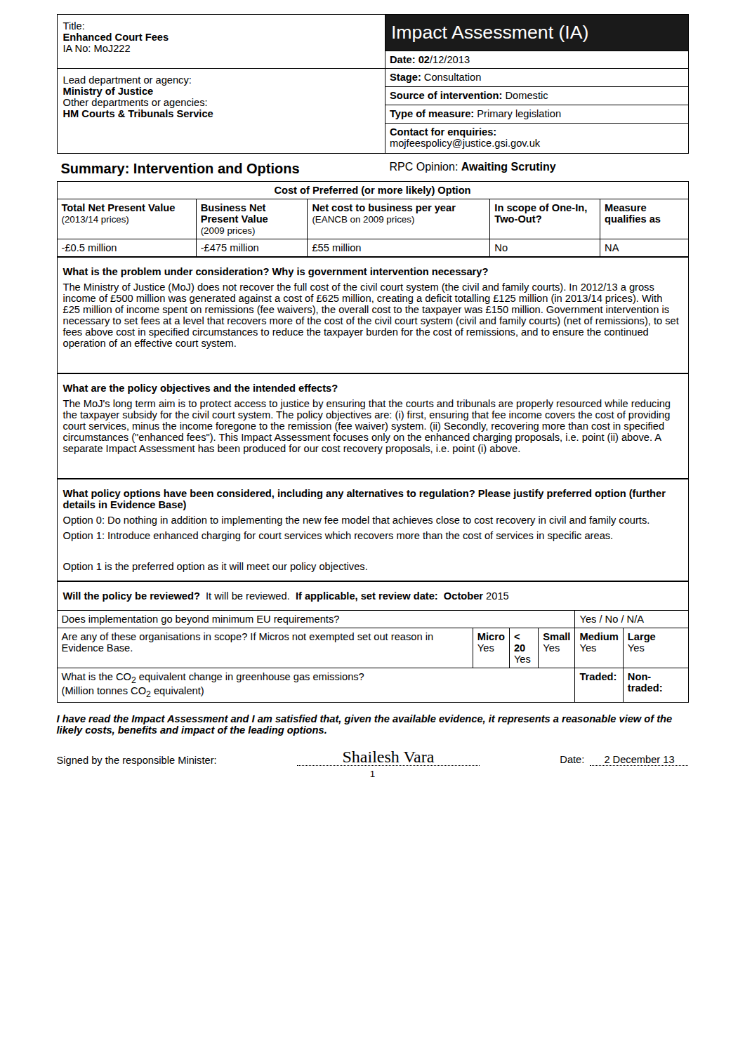| Title: Enhanced Court Fees IA No: MoJ222 | Impact Assessment (IA) |
| Date: 02 /12/2013 |
| Lead department or agency: Ministry of Justice Other departments or agencies: HM Courts & Tribunals Service | Stage: Consultation |
| Source of intervention: Domestic |
| Type of measure: Primary legislation |
| Contact for enquiries: mojfeespolicy@justice.gsi.gov.uk |
| Summary: Intervention and Options | RPC Opinion: Awaiting Scrutiny |
| Cost of Preferred (or more likely) Option |
| Total Net Present Value (2013/14 prices) | Business Net Present Value (2009 prices) | Net cost to business per year (EANCB on 2009 prices) | In scope of One-In, Two-Out? | Measure qualifies as |
| -£0.5 million | -£475 million | £55 million | No | NA |
What is the problem under consideration? Why is government intervention necessary?
The Ministry of Justice (MoJ) does not recover the full cost of the civil court system (the civil and family courts). In 2012/13 a gross income of £500 million was generated against a cost of £625 million, creating a deficit totalling £125 million (in 2013/14 prices). With £25 million of income spent on remissions (fee waivers), the overall cost to the taxpayer was £150 million. Government intervention is necessary to set fees at a level that recovers more of the cost of the civil court system (civil and family courts) (net of remissions), to set fees above cost in specified circumstances to reduce the taxpayer burden for the cost of remissions, and to ensure the continued operation of an effective court system.
What are the policy objectives and the intended effects?
The MoJ's long term aim is to protect access to justice by ensuring that the courts and tribunals are properly resourced while reducing the taxpayer subsidy for the civil court system. The policy objectives are: (i) first, ensuring that fee income covers the cost of providing court services, minus the income foregone to the remission (fee waiver) system. (ii) Secondly, recovering more than cost in specified circumstances ("enhanced fees"). This Impact Assessment focuses only on the enhanced charging proposals, i.e. point (ii) above. A separate Impact Assessment has been produced for our cost recovery proposals, i.e. point (i) above.
What policy options have been considered, including any alternatives to regulation? Please justify preferred option (further details in Evidence Base)
Option 0: Do nothing in addition to implementing the new fee model that achieves close to cost recovery in civil and family courts.
Option 1: Introduce enhanced charging for court services which recovers more than the cost of services in specific areas.
Option 1 is the preferred option as it will meet our policy objectives.
Will the policy be reviewed? It will be reviewed. If applicable, set review date: October 2015
| Does implementation go beyond minimum EU requirements? | Yes / No / N/A |
| Are any of these organisations in scope? If Micros not exempted set out reason in Evidence Base. | Micro Yes | < 20 Yes | Small Yes | Medium Yes | Large Yes |
| What is the CO 2 equivalent change in greenhouse gas emissions? (Million tonnes CO 2 equivalent) | Traded: | Non-traded: |
I have read the Impact Assessment and I am satisfied that, given the available evidence, it represents a reasonable view of the likely costs, benefits and impact of the leading options.
Signed by the responsible Minister:
Shailesh Vara
Date: 2 December 13
1